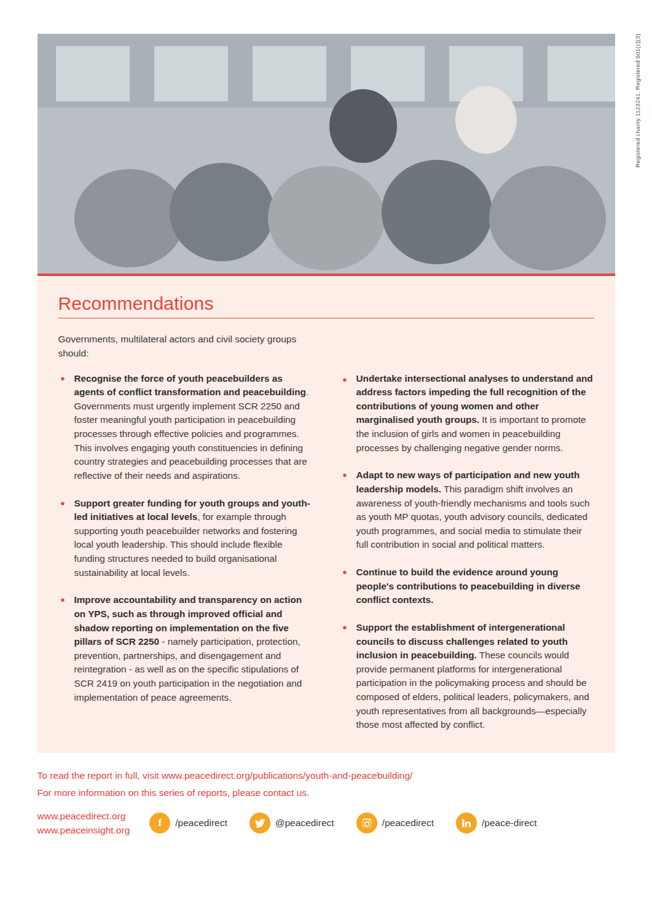Registered charity 1123241. Registered 501(c)(3)
Recommendations
Governments, multilateral actors and civil society groups should:
Recognise the force of youth peacebuilders as agents of conflict transformation and peacebuilding. Governments must urgently implement SCR 2250 and foster meaningful youth participation in peacebuilding processes through effective policies and programmes. This involves engaging youth constituencies in defining country strategies and peacebuilding processes that are reflective of their needs and aspirations.
Support greater funding for youth groups and youth-led initiatives at local levels, for example through supporting youth peacebuilder networks and fostering local youth leadership. This should include flexible funding structures needed to build organisational sustainability at local levels.
Improve accountability and transparency on action on YPS, such as through improved official and shadow reporting on implementation on the five pillars of SCR 2250 - namely participation, protection, prevention, partnerships, and disengagement and reintegration - as well as on the specific stipulations of SCR 2419 on youth participation in the negotiation and implementation of peace agreements.
Undertake intersectional analyses to understand and address factors impeding the full recognition of the contributions of young women and other marginalised youth groups. It is important to promote the inclusion of girls and women in peacebuilding processes by challenging negative gender norms.
Adapt to new ways of participation and new youth leadership models. This paradigm shift involves an awareness of youth-friendly mechanisms and tools such as youth MP quotas, youth advisory councils, dedicated youth programmes, and social media to stimulate their full contribution in social and political matters.
Continue to build the evidence around young people's contributions to peacebuilding in diverse conflict contexts.
Support the establishment of intergenerational councils to discuss challenges related to youth inclusion in peacebuilding. These councils would provide permanent platforms for intergenerational participation in the policymaking process and should be composed of elders, political leaders, policymakers, and youth representatives from all backgrounds—especially those most affected by conflict.
To read the report in full, visit www.peacedirect.org/publications/youth-and-peacebuilding/
For more information on this series of reports, please contact us.
www.peacedirect.org
www.peaceinsight.org
f /peacedirect
@peacedirect
/peacedirect
/peace-direct